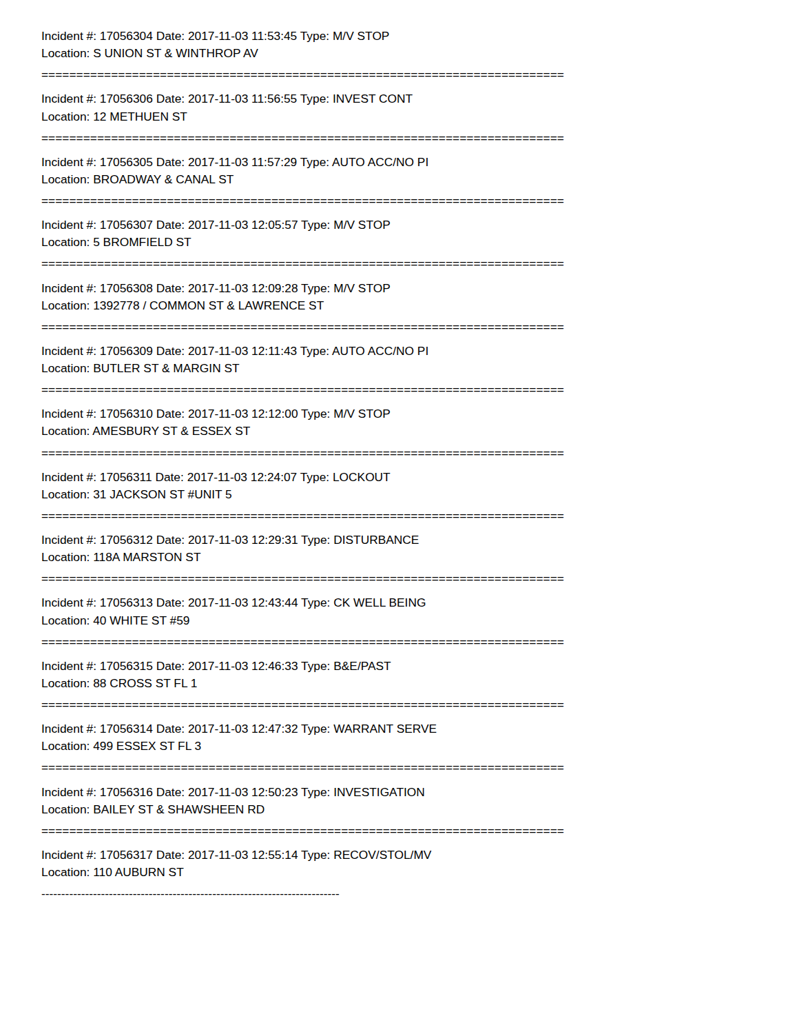Incident #: 17056304 Date: 2017-11-03 11:53:45 Type: M/V STOP
Location: S UNION ST & WINTHROP AV
===========================================================================
Incident #: 17056306 Date: 2017-11-03 11:56:55 Type: INVEST CONT
Location: 12 METHUEN ST
===========================================================================
Incident #: 17056305 Date: 2017-11-03 11:57:29 Type: AUTO ACC/NO PI
Location: BROADWAY & CANAL ST
===========================================================================
Incident #: 17056307 Date: 2017-11-03 12:05:57 Type: M/V STOP
Location: 5 BROMFIELD ST
===========================================================================
Incident #: 17056308 Date: 2017-11-03 12:09:28 Type: M/V STOP
Location: 1392778 / COMMON ST & LAWRENCE ST
===========================================================================
Incident #: 17056309 Date: 2017-11-03 12:11:43 Type: AUTO ACC/NO PI
Location: BUTLER ST & MARGIN ST
===========================================================================
Incident #: 17056310 Date: 2017-11-03 12:12:00 Type: M/V STOP
Location: AMESBURY ST & ESSEX ST
===========================================================================
Incident #: 17056311 Date: 2017-11-03 12:24:07 Type: LOCKOUT
Location: 31 JACKSON ST #UNIT 5
===========================================================================
Incident #: 17056312 Date: 2017-11-03 12:29:31 Type: DISTURBANCE
Location: 118A MARSTON ST
===========================================================================
Incident #: 17056313 Date: 2017-11-03 12:43:44 Type: CK WELL BEING
Location: 40 WHITE ST #59
===========================================================================
Incident #: 17056315 Date: 2017-11-03 12:46:33 Type: B&E/PAST
Location: 88 CROSS ST FL 1
===========================================================================
Incident #: 17056314 Date: 2017-11-03 12:47:32 Type: WARRANT SERVE
Location: 499 ESSEX ST FL 3
===========================================================================
Incident #: 17056316 Date: 2017-11-03 12:50:23 Type: INVESTIGATION
Location: BAILEY ST & SHAWSHEEN RD
===========================================================================
Incident #: 17056317 Date: 2017-11-03 12:55:14 Type: RECOV/STOL/MV
Location: 110 AUBURN ST
---------------------------------------------------------------------------